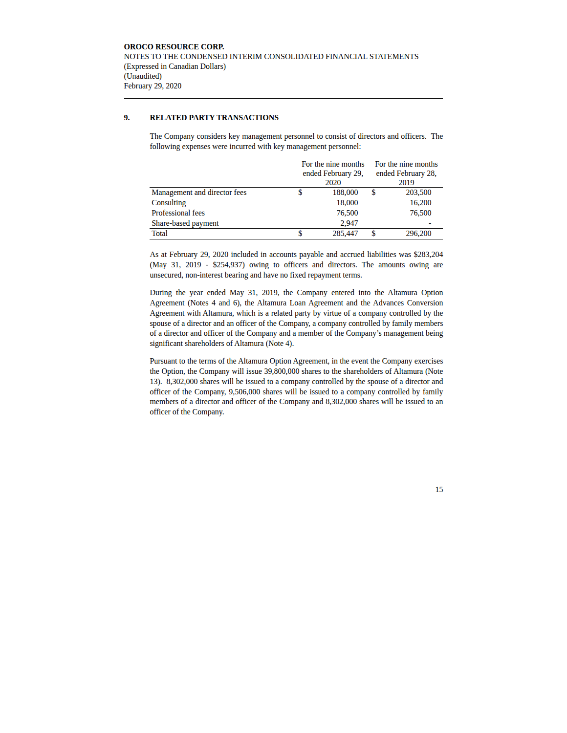Oroco Resource Corp.
Notes to the Condensed Interim Consolidated Financial Statements
(Expressed in Canadian Dollars)
(Unaudited)
February 29, 2020
9.
Related Party Transactions
The Company considers key management personnel to consist of directors and officers. The following expenses were incurred with key management personnel:
| | For the nine months ended February 29, 2020 | For the nine months ended February 28, 2019 |
| --- | --- | --- |
| Management and director fees | $ | 188,000 | $ | 203,500 |
| Consulting | | 18,000 | | 16,200 |
| Professional fees | | 76,500 | | 76,500 |
| Share-based payment | | 2,947 | | - |
| Total | $ | 285,447 | $ | 296,200 |
As at February 29, 2020 included in accounts payable and accrued liabilities was $283,204 (May 31, 2019 - $254,937) owing to officers and directors. The amounts owing are unsecured, non-interest bearing and have no fixed repayment terms.
During the year ended May 31, 2019, the Company entered into the Altamura Option Agreement (Notes 4 and 6), the Altamura Loan Agreement and the Advances Conversion Agreement with Altamura, which is a related party by virtue of a company controlled by the spouse of a director and an officer of the Company, a company controlled by family members of a director and officer of the Company and a member of the Company’s management being significant shareholders of Altamura (Note 4).
Pursuant to the terms of the Altamura Option Agreement, in the event the Company exercises the Option, the Company will issue 39,800,000 shares to the shareholders of Altamura (Note 13). 8,302,000 shares will be issued to a company controlled by the spouse of a director and officer of the Company, 9,506,000 shares will be issued to a company controlled by family members of a director and officer of the Company and 8,302,000 shares will be issued to an officer of the Company.
15